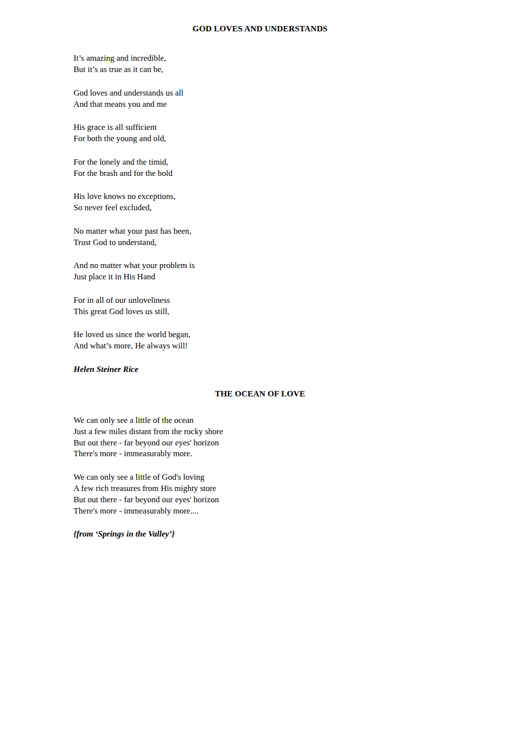GOD LOVES AND UNDERSTANDS
It’s amazing and incredible,
But it’s as true as it can be,
God loves and understands us all
And that means you and me
His grace is all sufficient
For both the young and old,
For the lonely and the timid,
For the brash and for the bold
His love knows no exceptions,
So never feel excluded,
No matter what your past has been,
Trust God to understand,
And no matter what your problem is
Just place it in His Hand
For in all of our unloveliness
This great God loves us still,
He loved us since the world began,
And what’s more, He always will!
Helen Steiner Rice
THE OCEAN OF LOVE
We can only see a little of the ocean
Just a few miles distant from the rocky shore
But out there - far beyond our eyes' horizon
There's more - immeasurably more.
We can only see a little of God's loving
A few rich treasures from His mighty store
But out there - far beyond our eyes' horizon
There's more - immeasurably more....
{from ‘Springs in the Valley’}